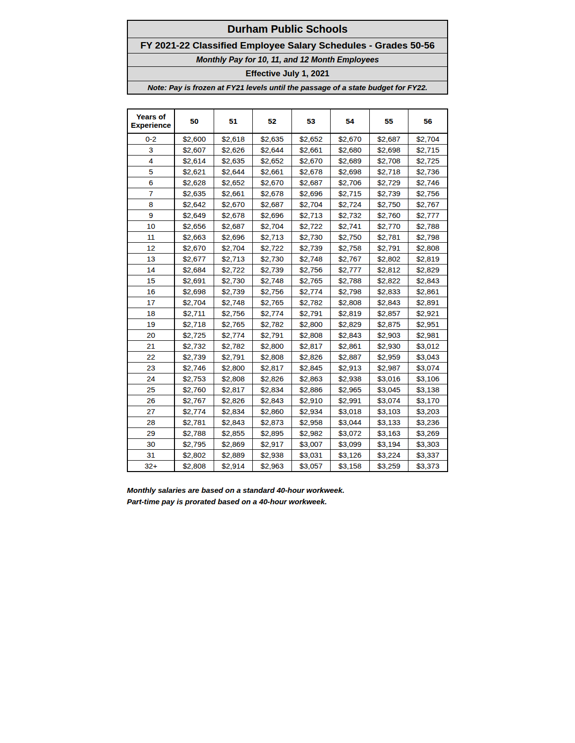| Durham Public Schools |
| FY 2021-22 Classified Employee Salary Schedules - Grades 50-56 |
| Monthly Pay for 10, 11, and 12 Month Employees |
| Effective July 1, 2021 |
| Note: Pay is frozen at FY21 levels until the passage of a state budget for FY22. |
| Years of Experience | 50 | 51 | 52 | 53 | 54 | 55 | 56 |
| --- | --- | --- | --- | --- | --- | --- | --- |
| 0-2 | $2,600 | $2,618 | $2,635 | $2,652 | $2,670 | $2,687 | $2,704 |
| 3 | $2,607 | $2,626 | $2,644 | $2,661 | $2,680 | $2,698 | $2,715 |
| 4 | $2,614 | $2,635 | $2,652 | $2,670 | $2,689 | $2,708 | $2,725 |
| 5 | $2,621 | $2,644 | $2,661 | $2,678 | $2,698 | $2,718 | $2,736 |
| 6 | $2,628 | $2,652 | $2,670 | $2,687 | $2,706 | $2,729 | $2,746 |
| 7 | $2,635 | $2,661 | $2,678 | $2,696 | $2,715 | $2,739 | $2,756 |
| 8 | $2,642 | $2,670 | $2,687 | $2,704 | $2,724 | $2,750 | $2,767 |
| 9 | $2,649 | $2,678 | $2,696 | $2,713 | $2,732 | $2,760 | $2,777 |
| 10 | $2,656 | $2,687 | $2,704 | $2,722 | $2,741 | $2,770 | $2,788 |
| 11 | $2,663 | $2,696 | $2,713 | $2,730 | $2,750 | $2,781 | $2,798 |
| 12 | $2,670 | $2,704 | $2,722 | $2,739 | $2,758 | $2,791 | $2,808 |
| 13 | $2,677 | $2,713 | $2,730 | $2,748 | $2,767 | $2,802 | $2,819 |
| 14 | $2,684 | $2,722 | $2,739 | $2,756 | $2,777 | $2,812 | $2,829 |
| 15 | $2,691 | $2,730 | $2,748 | $2,765 | $2,788 | $2,822 | $2,843 |
| 16 | $2,698 | $2,739 | $2,756 | $2,774 | $2,798 | $2,833 | $2,861 |
| 17 | $2,704 | $2,748 | $2,765 | $2,782 | $2,808 | $2,843 | $2,891 |
| 18 | $2,711 | $2,756 | $2,774 | $2,791 | $2,819 | $2,857 | $2,921 |
| 19 | $2,718 | $2,765 | $2,782 | $2,800 | $2,829 | $2,875 | $2,951 |
| 20 | $2,725 | $2,774 | $2,791 | $2,808 | $2,843 | $2,903 | $2,981 |
| 21 | $2,732 | $2,782 | $2,800 | $2,817 | $2,861 | $2,930 | $3,012 |
| 22 | $2,739 | $2,791 | $2,808 | $2,826 | $2,887 | $2,959 | $3,043 |
| 23 | $2,746 | $2,800 | $2,817 | $2,845 | $2,913 | $2,987 | $3,074 |
| 24 | $2,753 | $2,808 | $2,826 | $2,863 | $2,938 | $3,016 | $3,106 |
| 25 | $2,760 | $2,817 | $2,834 | $2,886 | $2,965 | $3,045 | $3,138 |
| 26 | $2,767 | $2,826 | $2,843 | $2,910 | $2,991 | $3,074 | $3,170 |
| 27 | $2,774 | $2,834 | $2,860 | $2,934 | $3,018 | $3,103 | $3,203 |
| 28 | $2,781 | $2,843 | $2,873 | $2,958 | $3,044 | $3,133 | $3,236 |
| 29 | $2,788 | $2,855 | $2,895 | $2,982 | $3,072 | $3,163 | $3,269 |
| 30 | $2,795 | $2,869 | $2,917 | $3,007 | $3,099 | $3,194 | $3,303 |
| 31 | $2,802 | $2,889 | $2,938 | $3,031 | $3,126 | $3,224 | $3,337 |
| 32+ | $2,808 | $2,914 | $2,963 | $3,057 | $3,158 | $3,259 | $3,373 |
Monthly salaries are based on a standard 40-hour workweek.
Part-time pay is prorated based on a 40-hour workweek.